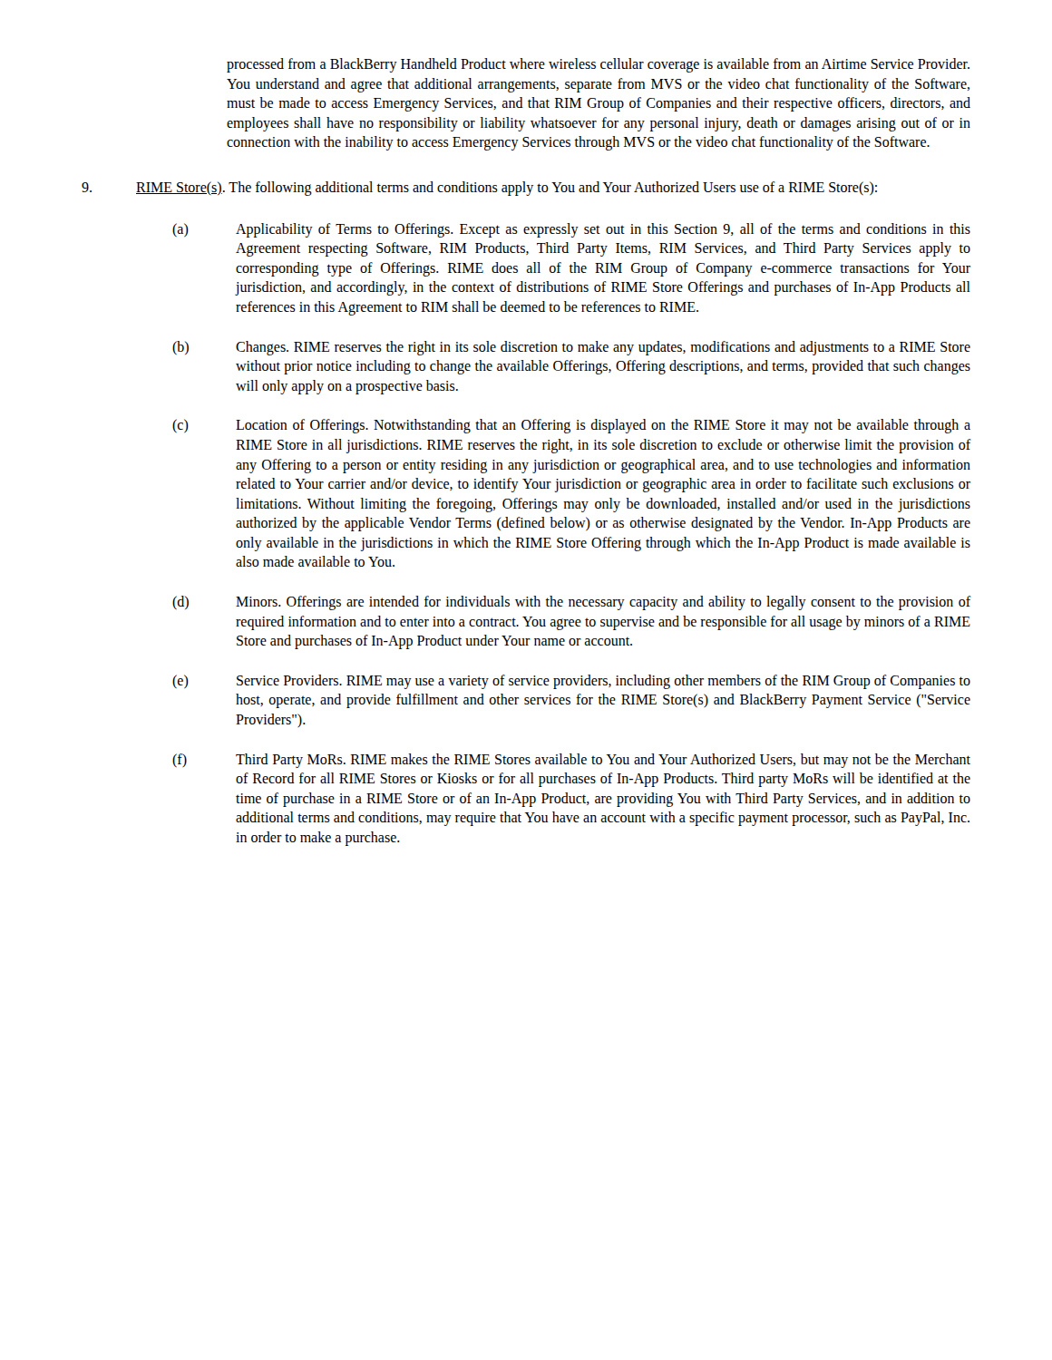processed from a BlackBerry Handheld Product where wireless cellular coverage is available from an Airtime Service Provider. You understand and agree that additional arrangements, separate from MVS or the video chat functionality of the Software, must be made to access Emergency Services, and that RIM Group of Companies and their respective officers, directors, and employees shall have no responsibility or liability whatsoever for any personal injury, death or damages arising out of or in connection with the inability to access Emergency Services through MVS or the video chat functionality of the Software.
9. RIME Store(s). The following additional terms and conditions apply to You and Your Authorized Users use of a RIME Store(s):
(a)
Applicability of Terms to Offerings. Except as expressly set out in this Section 9, all of the terms and conditions in this Agreement respecting Software, RIM Products, Third Party Items, RIM Services, and Third Party Services apply to corresponding type of Offerings. RIME does all of the RIM Group of Company e-commerce transactions for Your jurisdiction, and accordingly, in the context of distributions of RIME Store Offerings and purchases of In-App Products all references in this Agreement to RIM shall be deemed to be references to RIME.
(b)
Changes. RIME reserves the right in its sole discretion to make any updates, modifications and adjustments to a RIME Store without prior notice including to change the available Offerings, Offering descriptions, and terms, provided that such changes will only apply on a prospective basis.
(c)
Location of Offerings. Notwithstanding that an Offering is displayed on the RIME Store it may not be available through a RIME Store in all jurisdictions. RIME reserves the right, in its sole discretion to exclude or otherwise limit the provision of any Offering to a person or entity residing in any jurisdiction or geographical area, and to use technologies and information related to Your carrier and/or device, to identify Your jurisdiction or geographic area in order to facilitate such exclusions or limitations. Without limiting the foregoing, Offerings may only be downloaded, installed and/or used in the jurisdictions authorized by the applicable Vendor Terms (defined below) or as otherwise designated by the Vendor. In-App Products are only available in the jurisdictions in which the RIME Store Offering through which the In-App Product is made available is also made available to You.
(d)
Minors. Offerings are intended for individuals with the necessary capacity and ability to legally consent to the provision of required information and to enter into a contract. You agree to supervise and be responsible for all usage by minors of a RIME Store and purchases of In-App Product under Your name or account.
(e)
Service Providers. RIME may use a variety of service providers, including other members of the RIM Group of Companies to host, operate, and provide fulfillment and other services for the RIME Store(s) and BlackBerry Payment Service ("Service Providers").
(f)
Third Party MoRs. RIME makes the RIME Stores available to You and Your Authorized Users, but may not be the Merchant of Record for all RIME Stores or Kiosks or for all purchases of In-App Products. Third party MoRs will be identified at the time of purchase in a RIME Store or of an In-App Product, are providing You with Third Party Services, and in addition to additional terms and conditions, may require that You have an account with a specific payment processor, such as PayPal, Inc. in order to make a purchase.